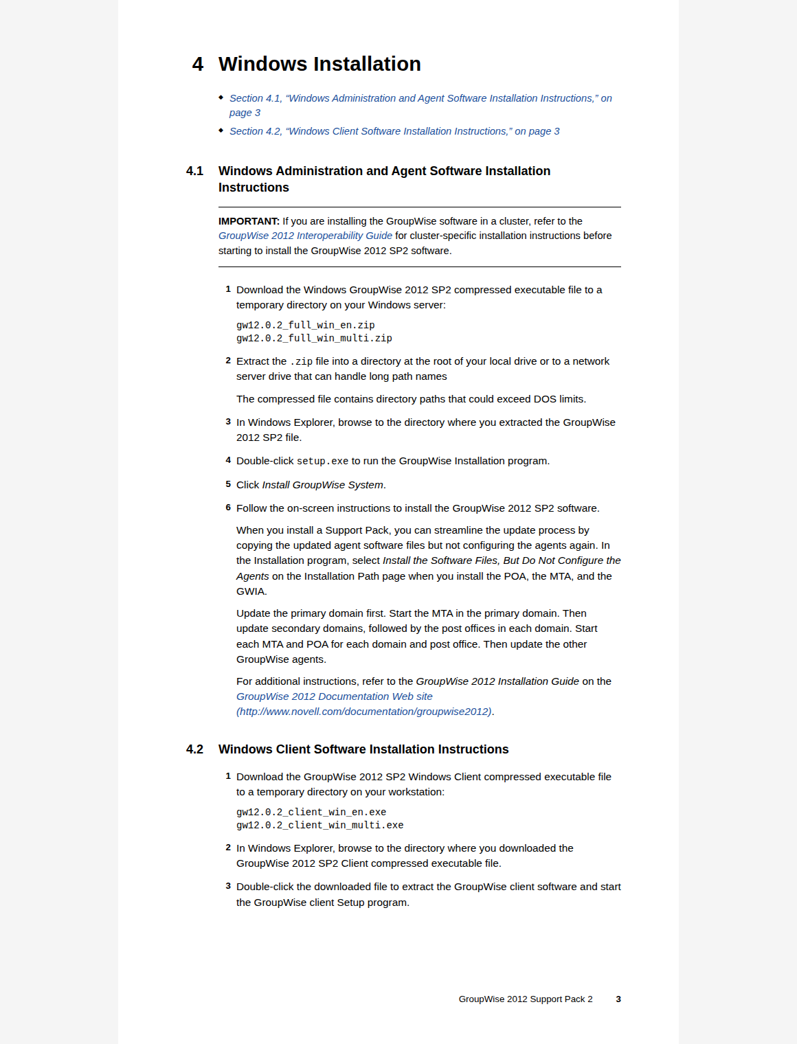4
Windows Installation
Section 4.1, “Windows Administration and Agent Software Installation Instructions,” on page 3
Section 4.2, “Windows Client Software Installation Instructions,” on page 3
4.1
Windows Administration and Agent Software Installation
Instructions
IMPORTANT: If you are installing the GroupWise software in a cluster, refer to the GroupWise 2012 Interoperability Guide for cluster-specific installation instructions before starting to install the GroupWise 2012 SP2 software.
Download the Windows GroupWise 2012 SP2 compressed executable file to a temporary directory on your Windows server:
gw12.0.2_full_win_en.zip
gw12.0.2_full_win_multi.zip
Extract the .zip file into a directory at the root of your local drive or to a network server drive that can handle long path names
The compressed file contains directory paths that could exceed DOS limits.
In Windows Explorer, browse to the directory where you extracted the GroupWise 2012 SP2 file.
Double-click setup.exe to run the GroupWise Installation program.
Click Install GroupWise System.
Follow the on-screen instructions to install the GroupWise 2012 SP2 software.
When you install a Support Pack, you can streamline the update process by copying the updated agent software files but not configuring the agents again. In the Installation program, select Install the Software Files, But Do Not Configure the Agents on the Installation Path page when you install the POA, the MTA, and the GWIA.
Update the primary domain first. Start the MTA in the primary domain. Then update secondary domains, followed by the post offices in each domain. Start each MTA and POA for each domain and post office. Then update the other GroupWise agents.
For additional instructions, refer to the GroupWise 2012 Installation Guide on the GroupWise 2012 Documentation Web site (http://www.novell.com/documentation/groupwise2012).
4.2
Windows Client Software Installation Instructions
Download the GroupWise 2012 SP2 Windows Client compressed executable file to a temporary directory on your workstation:
gw12.0.2_client_win_en.exe
gw12.0.2_client_win_multi.exe
In Windows Explorer, browse to the directory where you downloaded the GroupWise 2012 SP2 Client compressed executable file.
Double-click the downloaded file to extract the GroupWise client software and start the GroupWise client Setup program.
GroupWise 2012 Support Pack 2 3